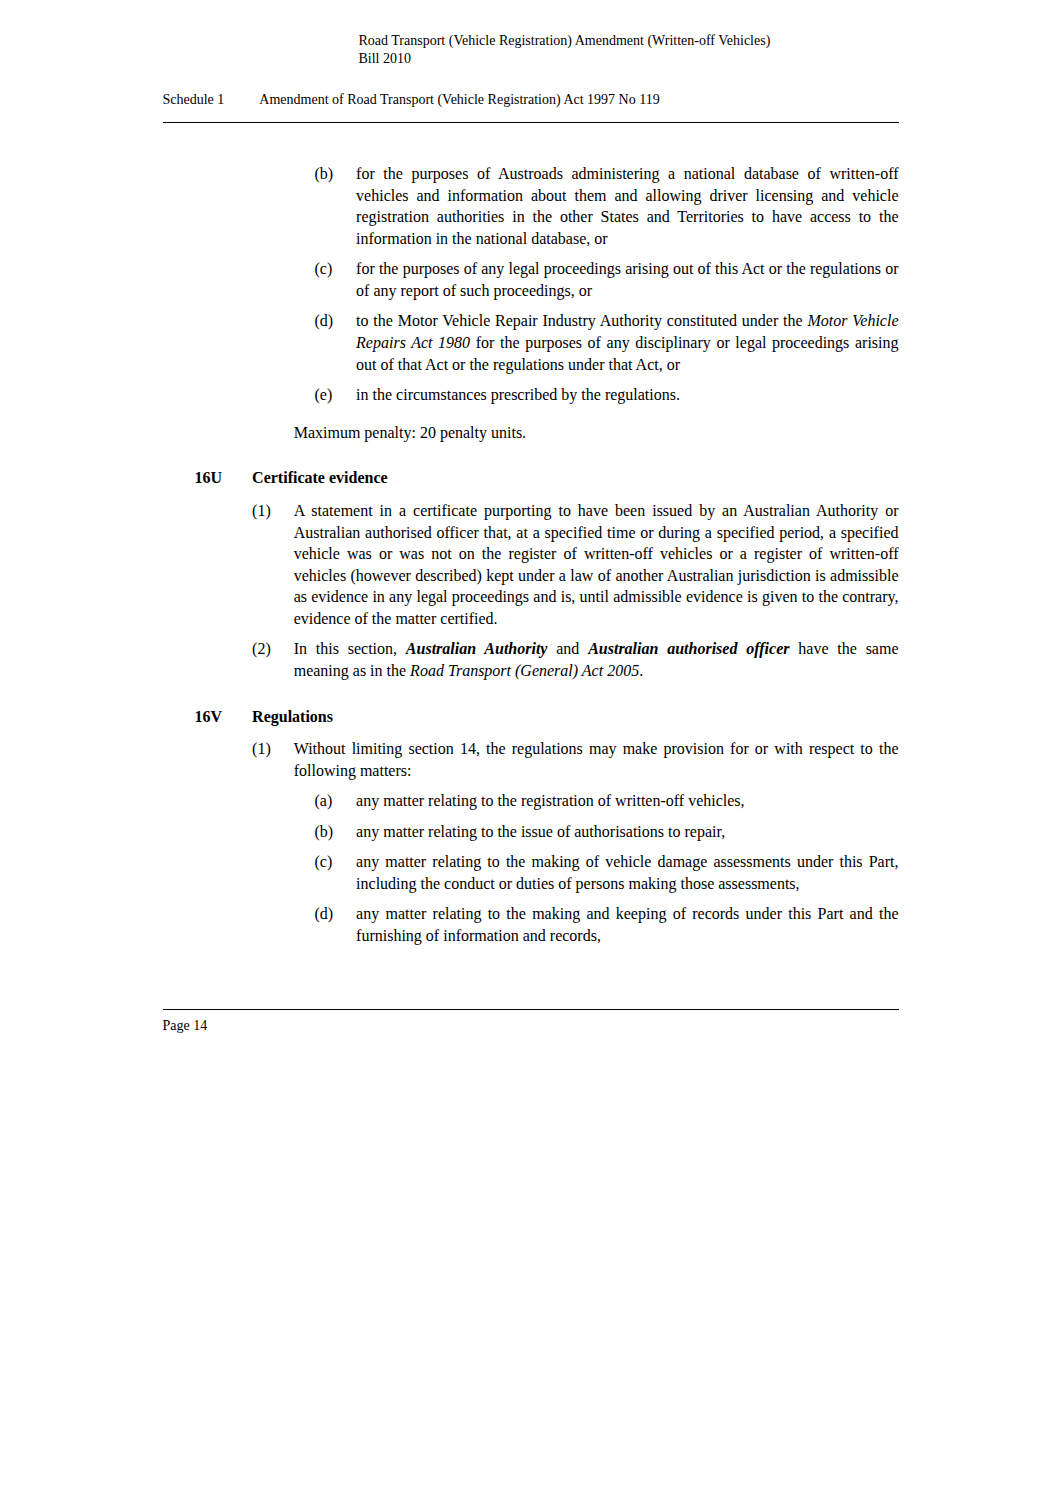Road Transport (Vehicle Registration) Amendment (Written-off Vehicles)
Bill 2010
Schedule 1 Amendment of Road Transport (Vehicle Registration) Act 1997 No 119
(b) for the purposes of Austroads administering a national database of written-off vehicles and information about them and allowing driver licensing and vehicle registration authorities in the other States and Territories to have access to the information in the national database, or
(c) for the purposes of any legal proceedings arising out of this Act or the regulations or of any report of such proceedings, or
(d) to the Motor Vehicle Repair Industry Authority constituted under the Motor Vehicle Repairs Act 1980 for the purposes of any disciplinary or legal proceedings arising out of that Act or the regulations under that Act, or
(e) in the circumstances prescribed by the regulations.
Maximum penalty: 20 penalty units.
16U Certificate evidence
(1) A statement in a certificate purporting to have been issued by an Australian Authority or Australian authorised officer that, at a specified time or during a specified period, a specified vehicle was or was not on the register of written-off vehicles or a register of written-off vehicles (however described) kept under a law of another Australian jurisdiction is admissible as evidence in any legal proceedings and is, until admissible evidence is given to the contrary, evidence of the matter certified.
(2) In this section, Australian Authority and Australian authorised officer have the same meaning as in the Road Transport (General) Act 2005.
16V Regulations
(1) Without limiting section 14, the regulations may make provision for or with respect to the following matters:
(a) any matter relating to the registration of written-off vehicles,
(b) any matter relating to the issue of authorisations to repair,
(c) any matter relating to the making of vehicle damage assessments under this Part, including the conduct or duties of persons making those assessments,
(d) any matter relating to the making and keeping of records under this Part and the furnishing of information and records,
Page 14